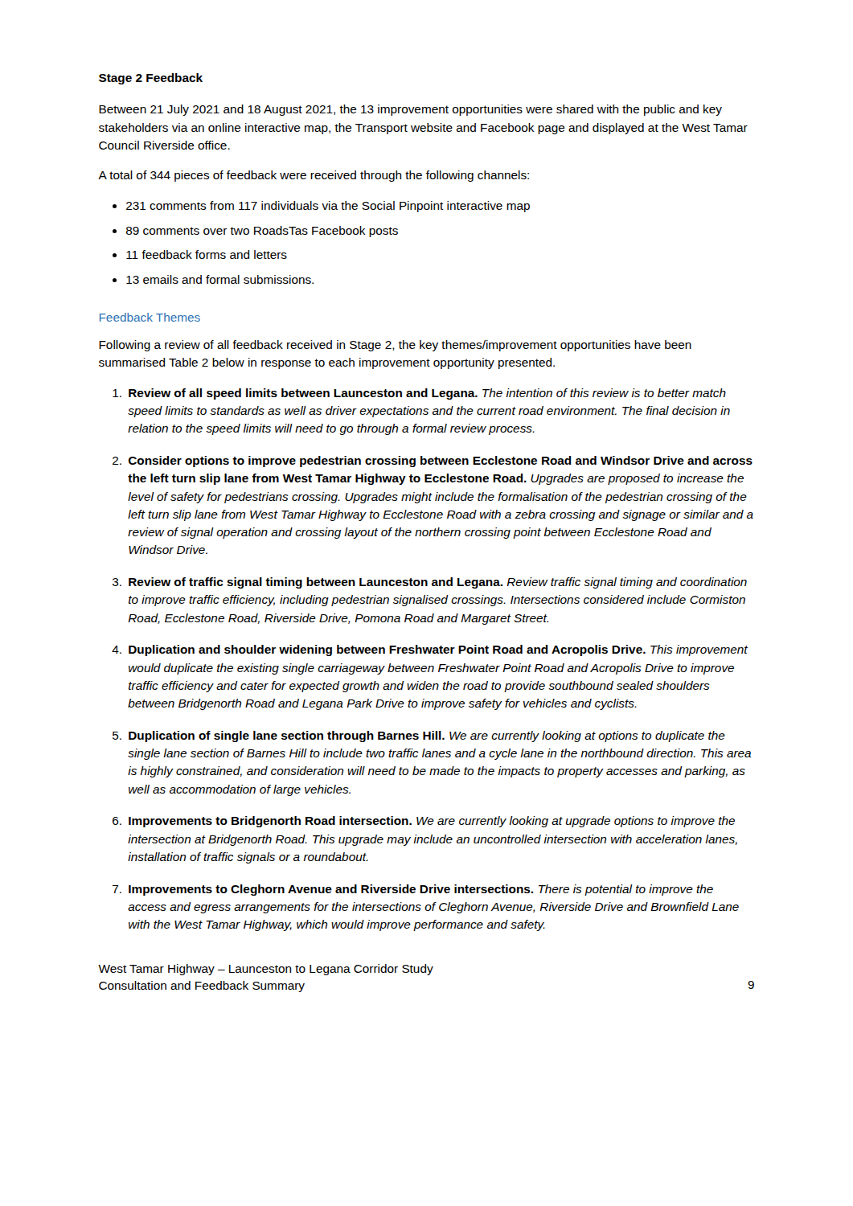Stage 2 Feedback
Between 21 July 2021 and 18 August 2021, the 13 improvement opportunities were shared with the public and key stakeholders via an online interactive map, the Transport website and Facebook page and displayed at the West Tamar Council Riverside office.
A total of 344 pieces of feedback were received through the following channels:
231 comments from 117 individuals via the Social Pinpoint interactive map
89 comments over two RoadsTas Facebook posts
11 feedback forms and letters
13 emails and formal submissions.
Feedback Themes
Following a review of all feedback received in Stage 2, the key themes/improvement opportunities have been summarised Table 2 below in response to each improvement opportunity presented.
Review of all speed limits between Launceston and Legana. The intention of this review is to better match speed limits to standards as well as driver expectations and the current road environment. The final decision in relation to the speed limits will need to go through a formal review process.
Consider options to improve pedestrian crossing between Ecclestone Road and Windsor Drive and across the left turn slip lane from West Tamar Highway to Ecclestone Road. Upgrades are proposed to increase the level of safety for pedestrians crossing. Upgrades might include the formalisation of the pedestrian crossing of the left turn slip lane from West Tamar Highway to Ecclestone Road with a zebra crossing and signage or similar and a review of signal operation and crossing layout of the northern crossing point between Ecclestone Road and Windsor Drive.
Review of traffic signal timing between Launceston and Legana. Review traffic signal timing and coordination to improve traffic efficiency, including pedestrian signalised crossings. Intersections considered include Cormiston Road, Ecclestone Road, Riverside Drive, Pomona Road and Margaret Street.
Duplication and shoulder widening between Freshwater Point Road and Acropolis Drive. This improvement would duplicate the existing single carriageway between Freshwater Point Road and Acropolis Drive to improve traffic efficiency and cater for expected growth and widen the road to provide southbound sealed shoulders between Bridgenorth Road and Legana Park Drive to improve safety for vehicles and cyclists.
Duplication of single lane section through Barnes Hill. We are currently looking at options to duplicate the single lane section of Barnes Hill to include two traffic lanes and a cycle lane in the northbound direction. This area is highly constrained, and consideration will need to be made to the impacts to property accesses and parking, as well as accommodation of large vehicles.
Improvements to Bridgenorth Road intersection. We are currently looking at upgrade options to improve the intersection at Bridgenorth Road. This upgrade may include an uncontrolled intersection with acceleration lanes, installation of traffic signals or a roundabout.
Improvements to Cleghorn Avenue and Riverside Drive intersections. There is potential to improve the access and egress arrangements for the intersections of Cleghorn Avenue, Riverside Drive and Brownfield Lane with the West Tamar Highway, which would improve performance and safety.
West Tamar Highway – Launceston to Legana Corridor Study
Consultation and Feedback Summary
9